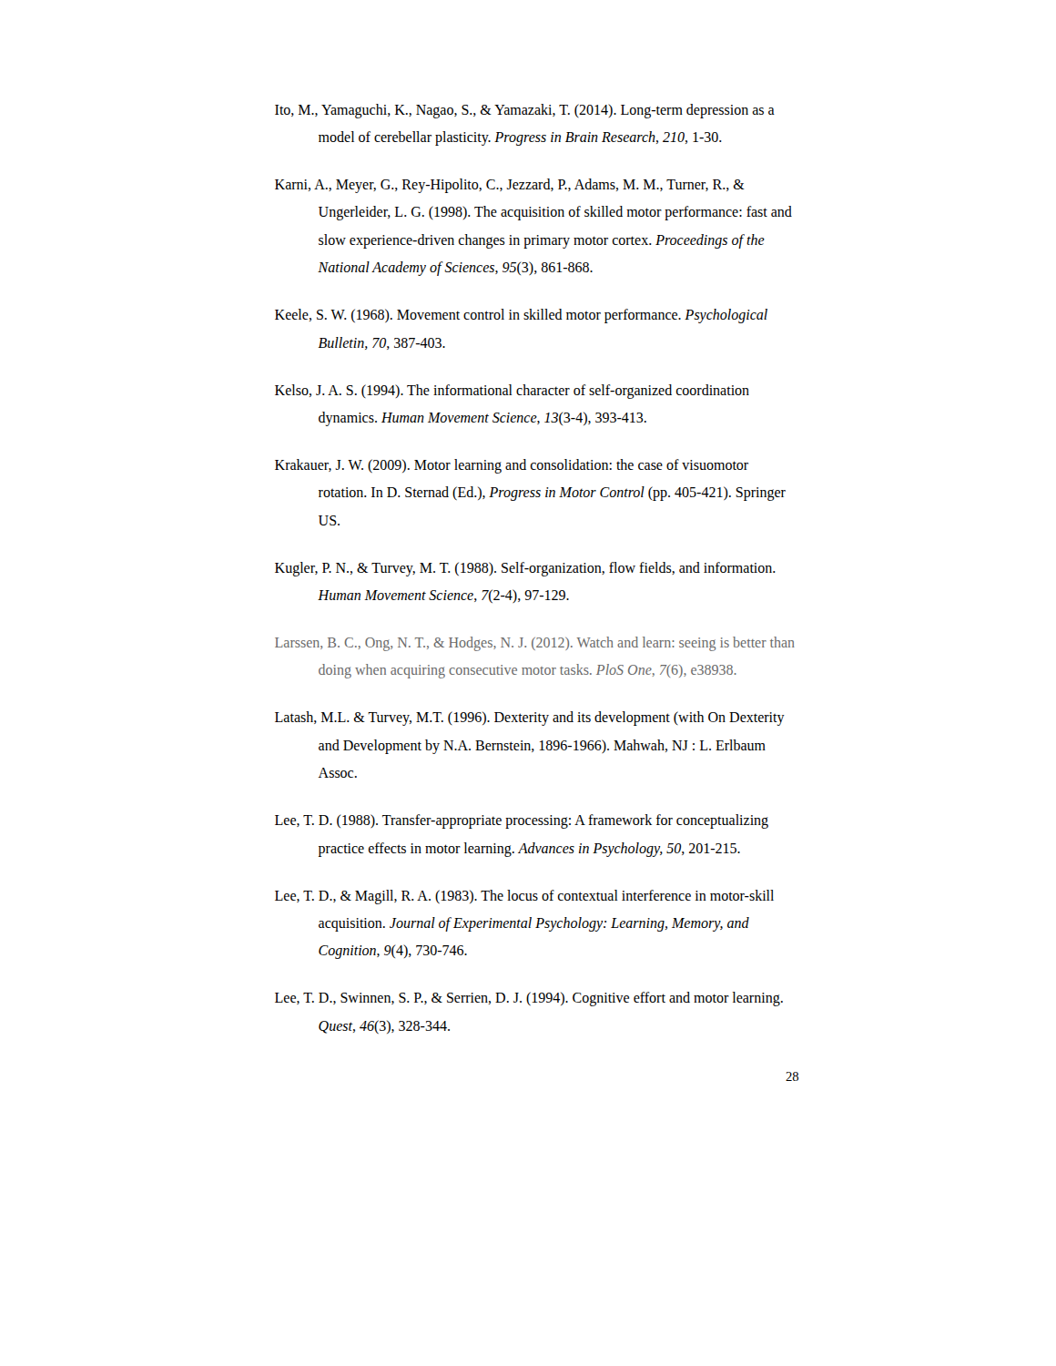Ito, M., Yamaguchi, K., Nagao, S., & Yamazaki, T. (2014). Long-term depression as a model of cerebellar plasticity. Progress in Brain Research, 210, 1-30.
Karni, A., Meyer, G., Rey-Hipolito, C., Jezzard, P., Adams, M. M., Turner, R., & Ungerleider, L. G. (1998). The acquisition of skilled motor performance: fast and slow experience-driven changes in primary motor cortex. Proceedings of the National Academy of Sciences, 95(3), 861-868.
Keele, S. W. (1968). Movement control in skilled motor performance. Psychological Bulletin, 70, 387-403.
Kelso, J. A. S. (1994). The informational character of self-organized coordination dynamics. Human Movement Science, 13(3-4), 393-413.
Krakauer, J. W. (2009). Motor learning and consolidation: the case of visuomotor rotation. In D. Sternad (Ed.), Progress in Motor Control (pp. 405-421). Springer US.
Kugler, P. N., & Turvey, M. T. (1988). Self-organization, flow fields, and information. Human Movement Science, 7(2-4), 97-129.
Larssen, B. C., Ong, N. T., & Hodges, N. J. (2012). Watch and learn: seeing is better than doing when acquiring consecutive motor tasks. PloS One, 7(6), e38938.
Latash, M.L. & Turvey, M.T. (1996). Dexterity and its development (with On Dexterity and Development by N.A. Bernstein, 1896-1966). Mahwah, NJ : L. Erlbaum Assoc.
Lee, T. D. (1988). Transfer-appropriate processing: A framework for conceptualizing practice effects in motor learning. Advances in Psychology, 50, 201-215.
Lee, T. D., & Magill, R. A. (1983). The locus of contextual interference in motor-skill acquisition. Journal of Experimental Psychology: Learning, Memory, and Cognition, 9(4), 730-746.
Lee, T. D., Swinnen, S. P., & Serrien, D. J. (1994). Cognitive effort and motor learning. Quest, 46(3), 328-344.
28